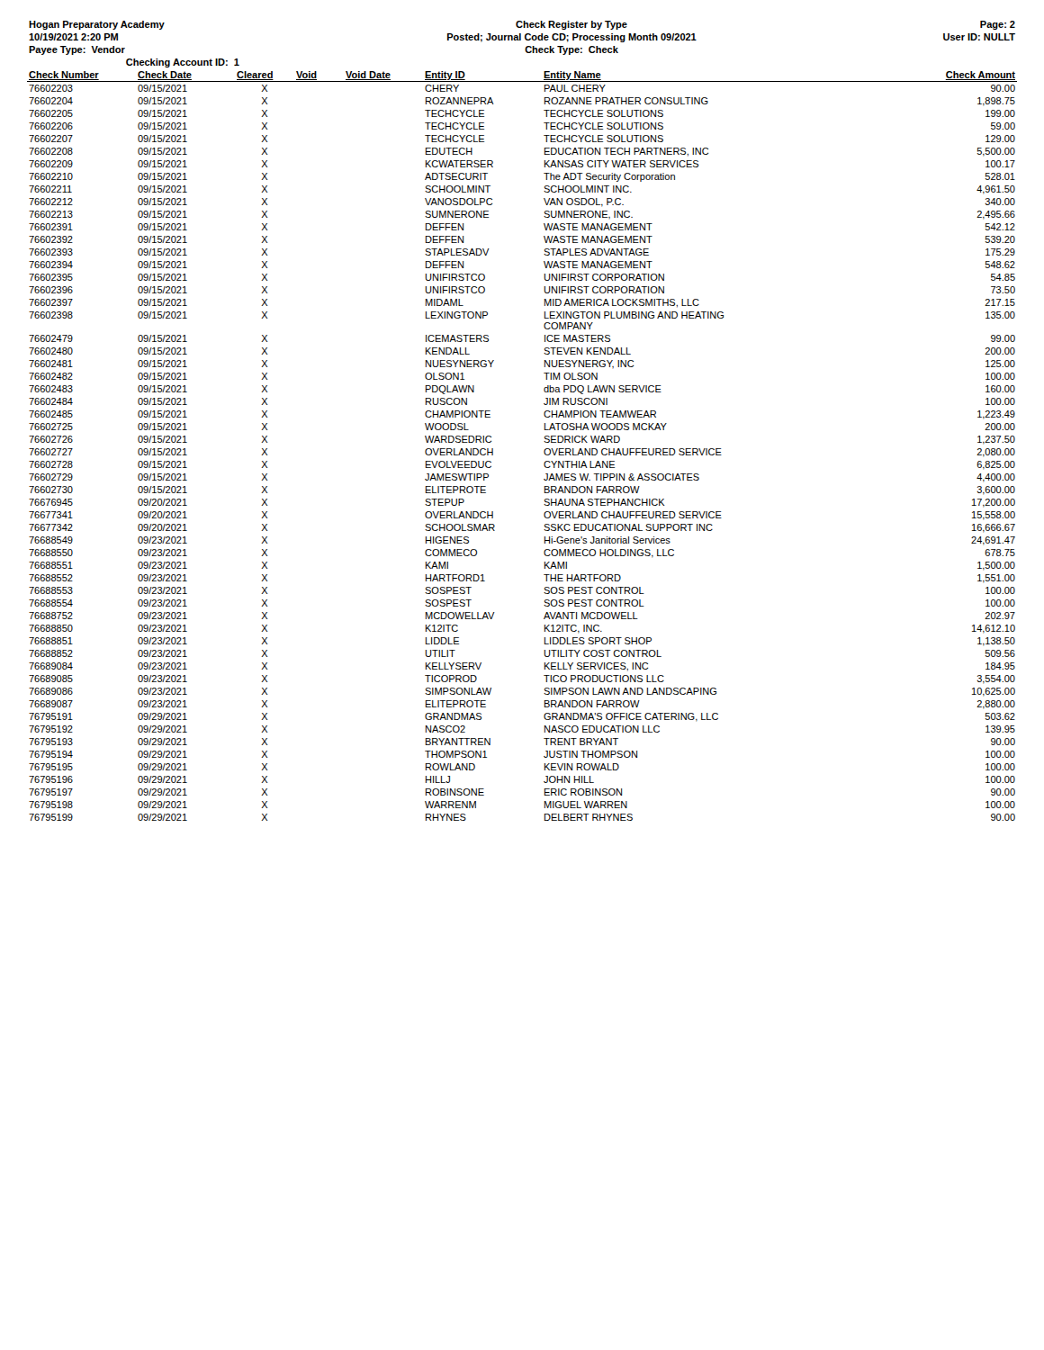| Hogan Preparatory Academy | Check Register by Type | Page: 2 |
| 10/19/2021 2:20 PM | Posted; Journal Code CD; Processing Month 09/2021 | User ID: NULLT |
| Payee Type: Vendor | Check Type: Check | |
| | | Checking Account ID: 1 |
| Check Number | Check Date | Cleared | Void | Void Date | Entity ID | Entity Name | Check Amount |
| 76602203 | 09/15/2021 | X | | | CHERY | PAUL CHERY | 90.00 |
| 76602204 | 09/15/2021 | X | | | ROZANNEPRA | ROZANNE PRATHER CONSULTING | 1,898.75 |
| 76602205 | 09/15/2021 | X | | | TECHCYCLE | TECHCYCLE SOLUTIONS | 199.00 |
| 76602206 | 09/15/2021 | X | | | TECHCYCLE | TECHCYCLE SOLUTIONS | 59.00 |
| 76602207 | 09/15/2021 | X | | | TECHCYCLE | TECHCYCLE SOLUTIONS | 129.00 |
| 76602208 | 09/15/2021 | X | | | EDUTECH | EDUCATION TECH PARTNERS, INC | 5,500.00 |
| 76602209 | 09/15/2021 | X | | | KCWATERSER | KANSAS CITY WATER SERVICES | 100.17 |
| 76602210 | 09/15/2021 | X | | | ADTSECURIT | The ADT Security Corporation | 528.01 |
| 76602211 | 09/15/2021 | X | | | SCHOOLMINT | SCHOOLMINT INC. | 4,961.50 |
| 76602212 | 09/15/2021 | X | | | VANOSDOLPC | VAN OSDOL, P.C. | 340.00 |
| 76602213 | 09/15/2021 | X | | | SUMNERONE | SUMNERONE, INC. | 2,495.66 |
| 76602391 | 09/15/2021 | X | | | DEFFEN | WASTE MANAGEMENT | 542.12 |
| 76602392 | 09/15/2021 | X | | | DEFFEN | WASTE MANAGEMENT | 539.20 |
| 76602393 | 09/15/2021 | X | | | STAPLESADV | STAPLES ADVANTAGE | 175.29 |
| 76602394 | 09/15/2021 | X | | | DEFFEN | WASTE MANAGEMENT | 548.62 |
| 76602395 | 09/15/2021 | X | | | UNIFIRSTCO | UNIFIRST CORPORATION | 54.85 |
| 76602396 | 09/15/2021 | X | | | UNIFIRSTCO | UNIFIRST CORPORATION | 73.50 |
| 76602397 | 09/15/2021 | X | | | MIDAML | MID AMERICA LOCKSMITHS, LLC | 217.15 |
| 76602398 | 09/15/2021 | X | | | LEXINGTONP | LEXINGTON PLUMBING AND HEATING COMPANY | 135.00 |
| 76602479 | 09/15/2021 | X | | | ICEMASTERS | ICE MASTERS | 99.00 |
| 76602480 | 09/15/2021 | X | | | KENDALL | STEVEN KENDALL | 200.00 |
| 76602481 | 09/15/2021 | X | | | NUESYNERGY | NUESYNERGY, INC | 125.00 |
| 76602482 | 09/15/2021 | X | | | OLSON1 | TIM OLSON | 100.00 |
| 76602483 | 09/15/2021 | X | | | PDQLAWN | dba PDQ LAWN SERVICE | 160.00 |
| 76602484 | 09/15/2021 | X | | | RUSCON | JIM RUSCONI | 100.00 |
| 76602485 | 09/15/2021 | X | | | CHAMPIONTE | CHAMPION TEAMWEAR | 1,223.49 |
| 76602725 | 09/15/2021 | X | | | WOODSL | LATOSHA WOODS MCKAY | 200.00 |
| 76602726 | 09/15/2021 | X | | | WARDSEDRIC | SEDRICK WARD | 1,237.50 |
| 76602727 | 09/15/2021 | X | | | OVERLANDCH | OVERLAND CHAUFFEURED SERVICE | 2,080.00 |
| 76602728 | 09/15/2021 | X | | | EVOLVEEDUC | CYNTHIA LANE | 6,825.00 |
| 76602729 | 09/15/2021 | X | | | JAMESWTIPP | JAMES W. TIPPIN & ASSOCIATES | 4,400.00 |
| 76602730 | 09/15/2021 | X | | | ELITEPROTE | BRANDON FARROW | 3,600.00 |
| 76676945 | 09/20/2021 | X | | | STEPUP | SHAUNA STEPHANCHICK | 17,200.00 |
| 76677341 | 09/20/2021 | X | | | OVERLANDCH | OVERLAND CHAUFFEURED SERVICE | 15,558.00 |
| 76677342 | 09/20/2021 | X | | | SCHOOLSMAR | SSKC EDUCATIONAL SUPPORT INC | 16,666.67 |
| 76688549 | 09/23/2021 | X | | | HIGENES | Hi-Gene's Janitorial Services | 24,691.47 |
| 76688550 | 09/23/2021 | X | | | COMMECO | COMMECO HOLDINGS, LLC | 678.75 |
| 76688551 | 09/23/2021 | X | | | KAMI | KAMI | 1,500.00 |
| 76688552 | 09/23/2021 | X | | | HARTFORD1 | THE HARTFORD | 1,551.00 |
| 76688553 | 09/23/2021 | X | | | SOSPEST | SOS PEST CONTROL | 100.00 |
| 76688554 | 09/23/2021 | X | | | SOSPEST | SOS PEST CONTROL | 100.00 |
| 76688752 | 09/23/2021 | X | | | MCDOWELLAV | AVANTI MCDOWELL | 202.97 |
| 76688850 | 09/23/2021 | X | | | K12ITC | K12ITC, INC. | 14,612.10 |
| 76688851 | 09/23/2021 | X | | | LIDDLE | LIDDLES SPORT SHOP | 1,138.50 |
| 76688852 | 09/23/2021 | X | | | UTILIT | UTILITY COST CONTROL | 509.56 |
| 76689084 | 09/23/2021 | X | | | KELLYSERV | KELLY SERVICES, INC | 184.95 |
| 76689085 | 09/23/2021 | X | | | TICOPROD | TICO PRODUCTIONS LLC | 3,554.00 |
| 76689086 | 09/23/2021 | X | | | SIMPSONLAW | SIMPSON LAWN AND LANDSCAPING | 10,625.00 |
| 76689087 | 09/23/2021 | X | | | ELITEPROTE | BRANDON FARROW | 2,880.00 |
| 76795191 | 09/29/2021 | X | | | GRANDMAS | GRANDMA'S OFFICE CATERING, LLC | 503.62 |
| 76795192 | 09/29/2021 | X | | | NASCO2 | NASCO EDUCATION LLC | 139.95 |
| 76795193 | 09/29/2021 | X | | | BRYANTTREN | TRENT BRYANT | 90.00 |
| 76795194 | 09/29/2021 | X | | | THOMPSON1 | JUSTIN THOMPSON | 100.00 |
| 76795195 | 09/29/2021 | X | | | ROWLAND | KEVIN ROWALD | 100.00 |
| 76795196 | 09/29/2021 | X | | | HILLJ | JOHN HILL | 100.00 |
| 76795197 | 09/29/2021 | X | | | ROBINSONE | ERIC ROBINSON | 90.00 |
| 76795198 | 09/29/2021 | X | | | WARRENM | MIGUEL WARREN | 100.00 |
| 76795199 | 09/29/2021 | X | | | RHYNES | DELBERT RHYNES | 90.00 |